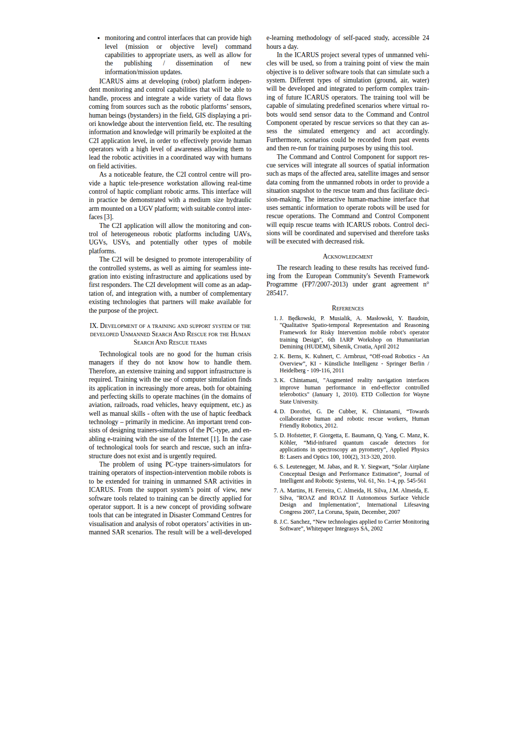monitoring and control interfaces that can provide high level (mission or objective level) command capabilities to appropriate users, as well as allow for the publishing / dissemination of new information/mission updates.
ICARUS aims at developing (robot) platform independent monitoring and control capabilities that will be able to handle, process and integrate a wide variety of data flows coming from sources such as the robotic platforms’ sensors, human beings (bystanders) in the field, GIS displaying a priori knowledge about the intervention field, etc. The resulting information and knowledge will primarily be exploited at the C2I application level, in order to effectively provide human operators with a high level of awareness allowing them to lead the robotic activities in a coordinated way with humans on field activities.
As a noticeable feature, the C2I control centre will provide a haptic tele-presence workstation allowing real-time control of haptic compliant robotic arms. This interface will in practice be demonstrated with a medium size hydraulic arm mounted on a UGV platform; with suitable control interfaces [3].
The C2I application will allow the monitoring and control of heterogeneous robotic platforms including UAVs, UGVs, USVs, and potentially other types of mobile platforms.
The C2I will be designed to promote interoperability of the controlled systems, as well as aiming for seamless integration into existing infrastructure and applications used by first responders. The C2I development will come as an adaptation of, and integration with, a number of complementary existing technologies that partners will make available for the purpose of the project.
IX. Development of a training and support system of the developed Unmanned Search And Rescue for the Human Search And Rescue teams
Technological tools are no good for the human crisis managers if they do not know how to handle them. Therefore, an extensive training and support infrastructure is required. Training with the use of computer simulation finds its application in increasingly more areas, both for obtaining and perfecting skills to operate machines (in the domains of aviation, railroads, road vehicles, heavy equipment, etc.) as well as manual skills - often with the use of haptic feedback technology – primarily in medicine. An important trend consists of designing trainers-simulators of the PC-type, and enabling e-training with the use of the Internet [1]. In the case of technological tools for search and rescue, such an infrastructure does not exist and is urgently required.
The problem of using PC-type trainers-simulators for training operators of inspection-intervention mobile robots is to be extended for training in unmanned SAR activities in ICARUS. From the support system’s point of view, new software tools related to training can be directly applied for operator support. It is a new concept of providing software tools that can be integrated in Disaster Command Centres for visualisation and analysis of robot operators’ activities in unmanned SAR scenarios. The result will be a well-developed e-learning methodology of self-paced study, accessible 24 hours a day.
In the ICARUS project several types of unmanned vehicles will be used, so from a training point of view the main objective is to deliver software tools that can simulate such a system. Different types of simulation (ground, air, water) will be developed and integrated to perform complex training of future ICARUS operators. The training tool will be capable of simulating predefined scenarios where virtual robots would send sensor data to the Command and Control Component operated by rescue services so that they can assess the simulated emergency and act accordingly. Furthermore, scenarios could be recorded from past events and then re-run for training purposes by using this tool.
The Command and Control Component for support rescue services will integrate all sources of spatial information such as maps of the affected area, satellite images and sensor data coming from the unmanned robots in order to provide a situation snapshot to the rescue team and thus facilitate decision-making. The interactive human-machine interface that uses semantic information to operate robots will be used for rescue operations. The Command and Control Component will equip rescue teams with ICARUS robots. Control decisions will be coordinated and supervised and therefore tasks will be executed with decreased risk.
Acknowledgment
The research leading to these results has received funding from the European Community's Seventh Framework Programme (FP7/2007-2013) under grant agreement n° 285417.
References
J. Będkowski, P. Musialik, A. Masłowski, Y. Baudoin, "Qualitative Spatio-temporal Representation and Reasoning Framework for Risky Intervention mobile robot’s operator training Design", 6th IARP Workshop on Humanitarian Demining (HUDEM), Sibenik, Croatia, April 2012
K. Berns, K. Kuhnert, C. Armbrust, “Off-road Robotics - An Overview”, KI - Künstliche Intelligenz - Springer Berlin / Heidelberg - 109-116, 2011
K. Chintamani, "Augmented reality navigation interfaces improve human performance in end-effector controlled telerobotics" (January 1, 2010). ETD Collection for Wayne State University.
D. Doroftei, G. De Cubber, K. Chintanami, “Towards collaborative human and robotic rescue workers, Human Friendly Robotics, 2012.
D. Hofstetter, F. Giorgetta, E. Baumann, Q. Yang, C. Manz, K. Köhler, “Mid-infrared quantum cascade detectors for applications in spectroscopy an pyrometry”, Applied Physics B: Lasers and Optics 100, 100(2), 313-320, 2010.
S. Leutenegger, M. Jabas, and R. Y. Siegwart, “Solar Airplane Conceptual Design and Performance Estimation”, Journal of Intelligent and Robotic Systems, Vol. 61, No. 1-4, pp. 545-561
A. Martins, H. Ferreira, C. Almeida, H. Silva, J.M. Almeida, E. Silva, "ROAZ and ROAZ II Autonomous Surface Vehicle Design and Implementation", International Lifesaving Congress 2007, La Coruna, Spain, December, 2007
J.C. Sanchez, “New technologies applied to Carrier Monitoring Software”, Whitepaper Integrasys SA, 2002